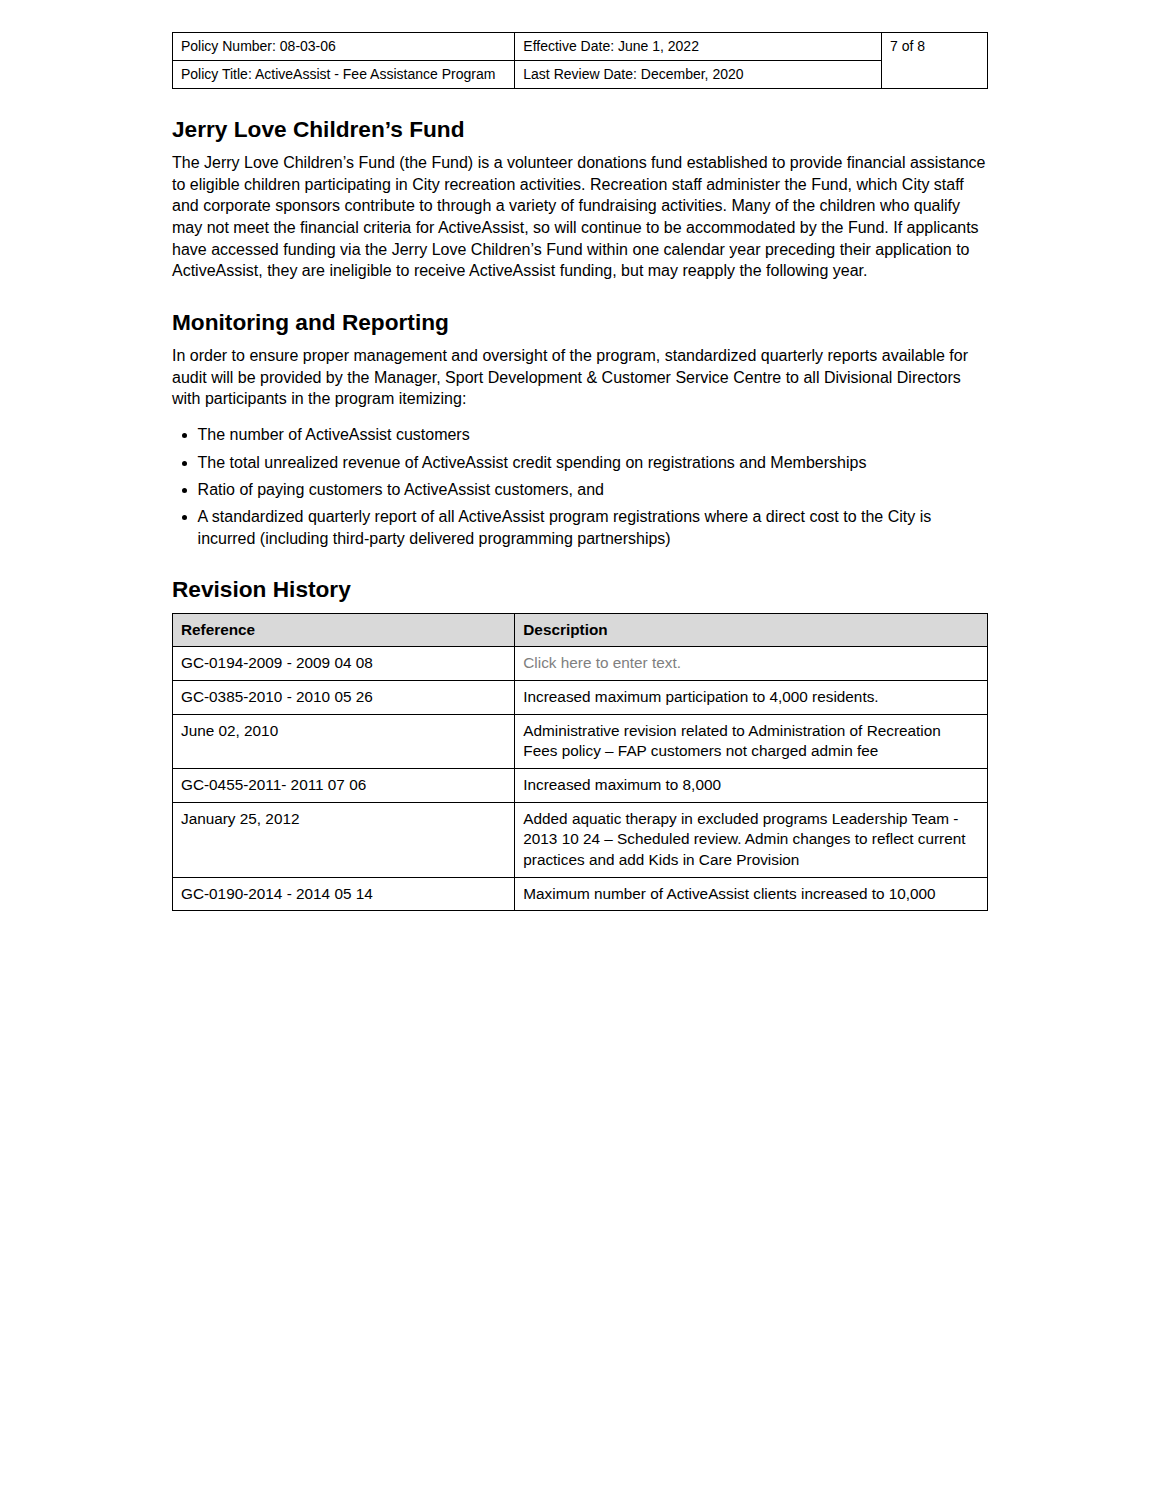| Policy Number: 08-03-06 | Effective Date: June 1, 2022 | 7 of 8 |
| Policy Title: ActiveAssist - Fee Assistance Program | Last Review Date: December, 2020 |
Jerry Love Children’s Fund
The Jerry Love Children’s Fund (the Fund) is a volunteer donations fund established to provide financial assistance to eligible children participating in City recreation activities. Recreation staff administer the Fund, which City staff and corporate sponsors contribute to through a variety of fundraising activities. Many of the children who qualify may not meet the financial criteria for ActiveAssist, so will continue to be accommodated by the Fund. If applicants have accessed funding via the Jerry Love Children’s Fund within one calendar year preceding their application to ActiveAssist, they are ineligible to receive ActiveAssist funding, but may reapply the following year.
Monitoring and Reporting
In order to ensure proper management and oversight of the program, standardized quarterly reports available for audit will be provided by the Manager, Sport Development & Customer Service Centre to all Divisional Directors with participants in the program itemizing:
The number of ActiveAssist customers
The total unrealized revenue of ActiveAssist credit spending on registrations and Memberships
Ratio of paying customers to ActiveAssist customers, and
A standardized quarterly report of all ActiveAssist program registrations where a direct cost to the City is incurred (including third-party delivered programming partnerships)
Revision History
| Reference | Description |
| --- | --- |
| GC-0194-2009 - 2009 04 08 | Click here to enter text. |
| GC-0385-2010 - 2010 05 26 | Increased maximum participation to 4,000 residents. |
| June 02, 2010 | Administrative revision related to Administration of Recreation Fees policy – FAP customers not charged admin fee |
| GC-0455-2011- 2011 07 06 | Increased maximum to 8,000 |
| January 25, 2012 | Added aquatic therapy in excluded programs Leadership Team - 2013 10 24 – Scheduled review. Admin changes to reflect current practices and add Kids in Care Provision |
| GC-0190-2014 - 2014 05 14 | Maximum number of ActiveAssist clients increased to 10,000 |